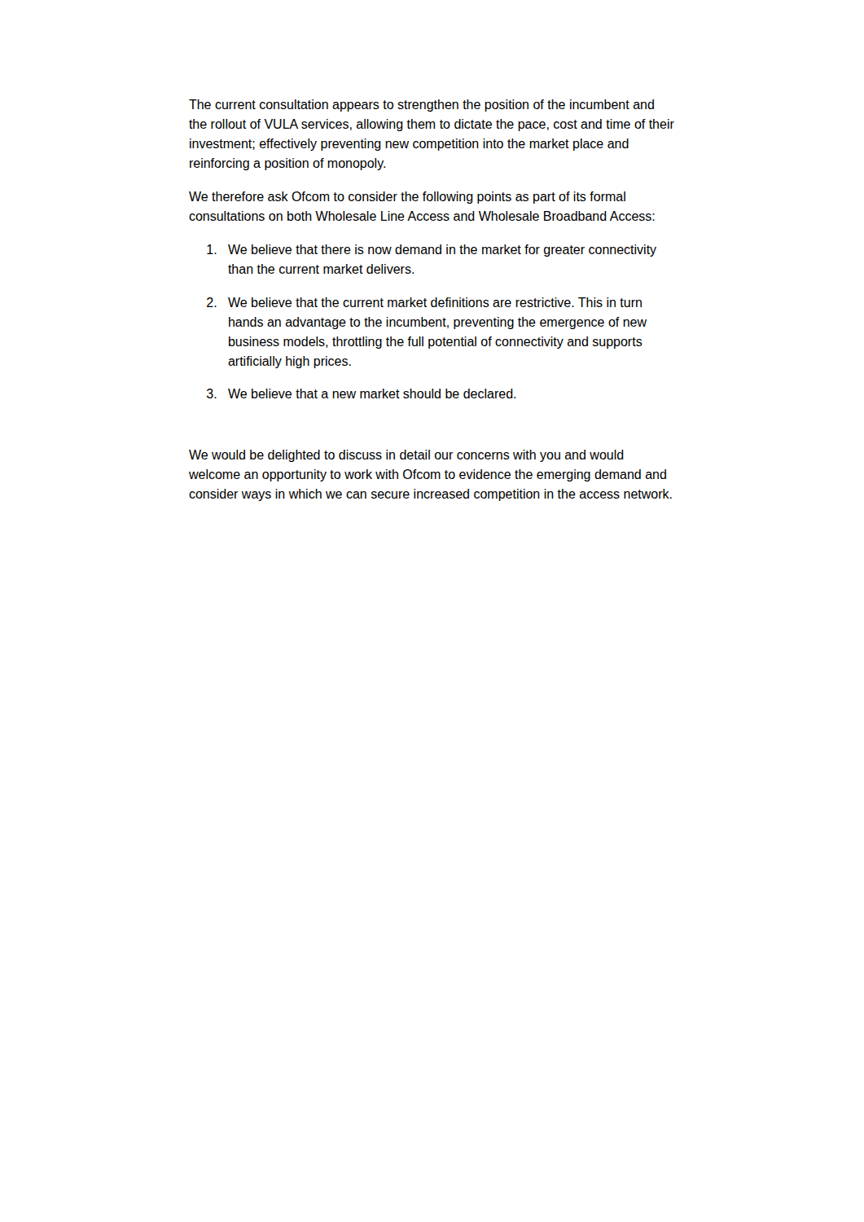The current consultation appears to strengthen the position of the incumbent and the rollout of VULA services, allowing them to dictate the pace, cost and time of their investment; effectively preventing new competition into the market place and reinforcing a position of monopoly.
We therefore ask Ofcom to consider the following points as part of its formal consultations on both Wholesale Line Access and Wholesale Broadband Access:
We believe that there is now demand in the market for greater connectivity than the current market delivers.
We believe that the current market definitions are restrictive. This in turn hands an advantage to the incumbent, preventing the emergence of new business models, throttling the full potential of connectivity and supports artificially high prices.
We believe that a new market should be declared.
We would be delighted to discuss in detail our concerns with you and would welcome an opportunity to work with Ofcom to evidence the emerging demand and consider ways in which we can secure increased competition in the access network.